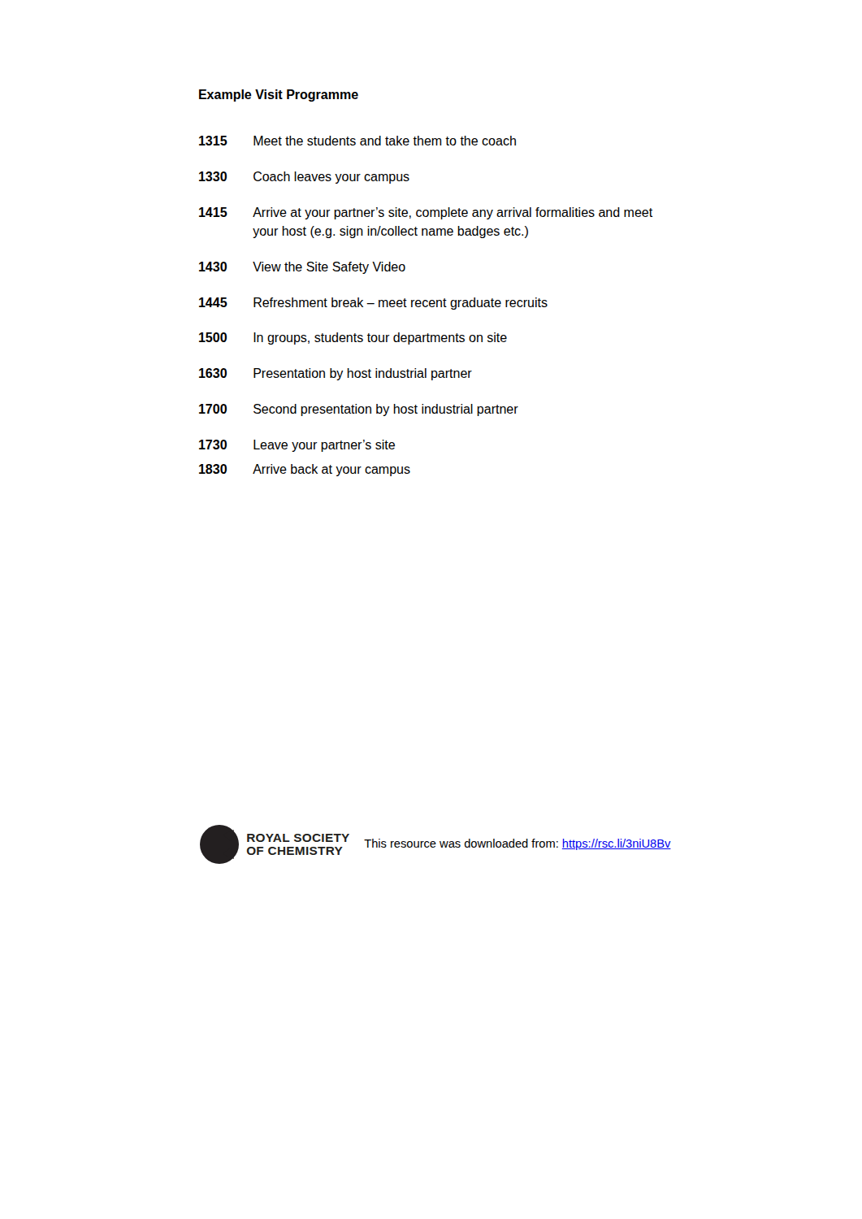Example Visit Programme
| 1315 | Meet the students and take them to the coach |
| 1330 | Coach leaves your campus |
| 1415 | Arrive at your partner’s site, complete any arrival formalities and meet your host (e.g. sign in/collect name badges etc.) |
| 1430 | View the Site Safety Video |
| 1445 | Refreshment break – meet recent graduate recruits |
| 1500 | In groups, students tour departments on site |
| 1630 | Presentation by host industrial partner |
| 1700 | Second presentation by host industrial partner |
| 1730 | Leave your partner’s site |
| 1830 | Arrive back at your campus |
ROYAL SOCIETY OF CHEMISTRY
This resource was downloaded from: https://rsc.li/3niU8Bv